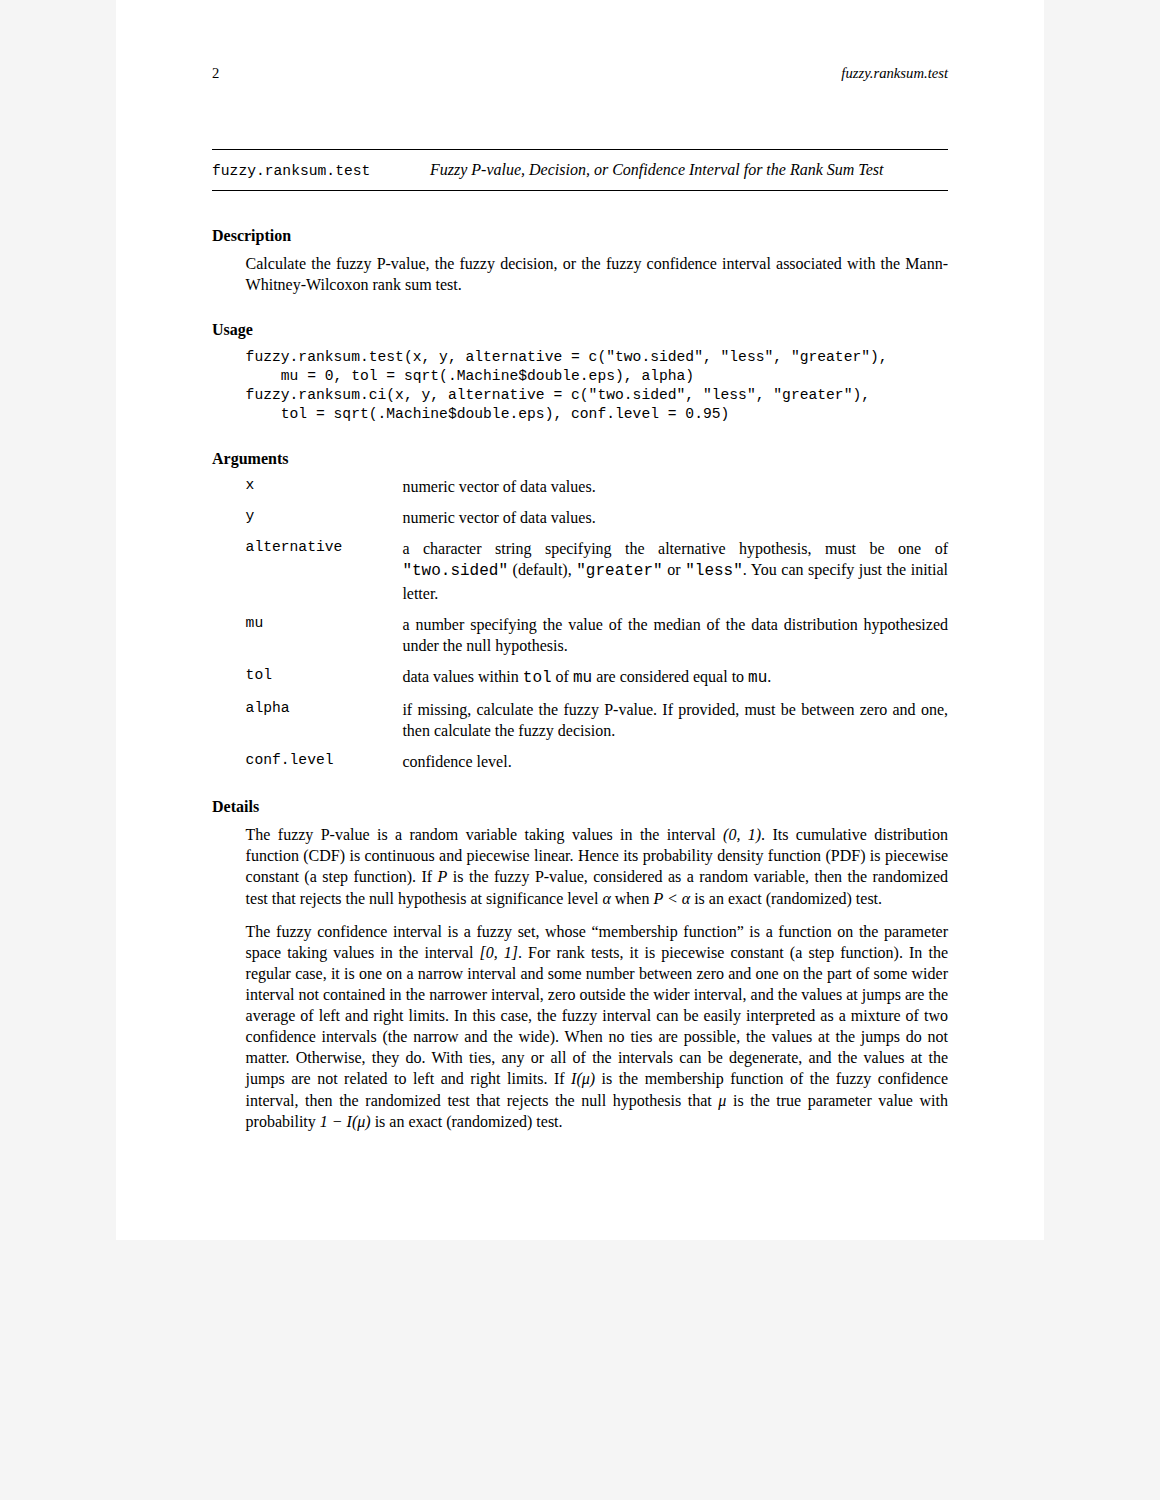2 fuzzy.ranksum.test
fuzzy.ranksum.test Fuzzy P-value, Decision, or Confidence Interval for the Rank Sum Test
Description
Calculate the fuzzy P-value, the fuzzy decision, or the fuzzy confidence interval associated with the Mann-Whitney-Wilcoxon rank sum test.
Usage
fuzzy.ranksum.test(x, y, alternative = c("two.sided", "less", "greater"),
    mu = 0, tol = sqrt(.Machine$double.eps), alpha)
fuzzy.ranksum.ci(x, y, alternative = c("two.sided", "less", "greater"),
    tol = sqrt(.Machine$double.eps), conf.level = 0.95)
Arguments
x
numeric vector of data values.
y
numeric vector of data values.
alternative
a character string specifying the alternative hypothesis, must be one of "two.sided" (default), "greater" or "less". You can specify just the initial letter.
mu
a number specifying the value of the median of the data distribution hypothesized under the null hypothesis.
tol
data values within tol of mu are considered equal to mu.
alpha
if missing, calculate the fuzzy P-value. If provided, must be between zero and one, then calculate the fuzzy decision.
conf.level
confidence level.
Details
The fuzzy P-value is a random variable taking values in the interval (0, 1). Its cumulative distribution function (CDF) is continuous and piecewise linear. Hence its probability density function (PDF) is piecewise constant (a step function). If P is the fuzzy P-value, considered as a random variable, then the randomized test that rejects the null hypothesis at significance level α when P < α is an exact (randomized) test.
The fuzzy confidence interval is a fuzzy set, whose “membership function” is a function on the parameter space taking values in the interval [0, 1]. For rank tests, it is piecewise constant (a step function). In the regular case, it is one on a narrow interval and some number between zero and one on the part of some wider interval not contained in the narrower interval, zero outside the wider interval, and the values at jumps are the average of left and right limits. In this case, the fuzzy interval can be easily interpreted as a mixture of two confidence intervals (the narrow and the wide). When no ties are possible, the values at the jumps do not matter. Otherwise, they do. With ties, any or all of the intervals can be degenerate, and the values at the jumps are not related to left and right limits. If I(μ) is the membership function of the fuzzy confidence interval, then the randomized test that rejects the null hypothesis that μ is the true parameter value with probability 1 − I(μ) is an exact (randomized) test.